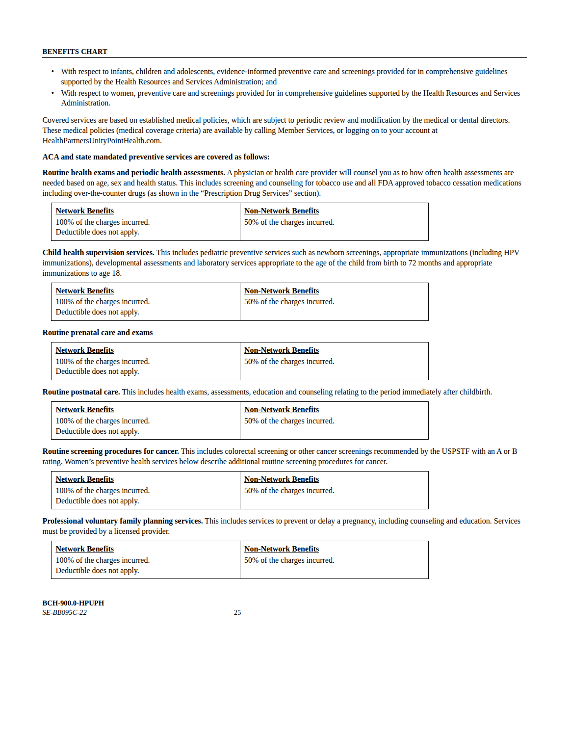BENEFITS CHART
With respect to infants, children and adolescents, evidence-informed preventive care and screenings provided for in comprehensive guidelines supported by the Health Resources and Services Administration; and
With respect to women, preventive care and screenings provided for in comprehensive guidelines supported by the Health Resources and Services Administration.
Covered services are based on established medical policies, which are subject to periodic review and modification by the medical or dental directors. These medical policies (medical coverage criteria) are available by calling Member Services, or logging on to your account at HealthPartnersUnityPointHealth.com.
ACA and state mandated preventive services are covered as follows:
Routine health exams and periodic health assessments. A physician or health care provider will counsel you as to how often health assessments are needed based on age, sex and health status. This includes screening and counseling for tobacco use and all FDA approved tobacco cessation medications including over-the-counter drugs (as shown in the “Prescription Drug Services” section).
| Network Benefits | Non-Network Benefits |
| 100% of the charges incurred. Deductible does not apply. | 50% of the charges incurred. |
Child health supervision services. This includes pediatric preventive services such as newborn screenings, appropriate immunizations (including HPV immunizations), developmental assessments and laboratory services appropriate to the age of the child from birth to 72 months and appropriate immunizations to age 18.
| Network Benefits | Non-Network Benefits |
| 100% of the charges incurred. Deductible does not apply. | 50% of the charges incurred. |
Routine prenatal care and exams
| Network Benefits | Non-Network Benefits |
| 100% of the charges incurred. Deductible does not apply. | 50% of the charges incurred. |
Routine postnatal care. This includes health exams, assessments, education and counseling relating to the period immediately after childbirth.
| Network Benefits | Non-Network Benefits |
| 100% of the charges incurred. Deductible does not apply. | 50% of the charges incurred. |
Routine screening procedures for cancer. This includes colorectal screening or other cancer screenings recommended by the USPSTF with an A or B rating. Women’s preventive health services below describe additional routine screening procedures for cancer.
| Network Benefits | Non-Network Benefits |
| 100% of the charges incurred. Deductible does not apply. | 50% of the charges incurred. |
Professional voluntary family planning services. This includes services to prevent or delay a pregnancy, including counseling and education. Services must be provided by a licensed provider.
| Network Benefits | Non-Network Benefits |
| 100% of the charges incurred. Deductible does not apply. | 50% of the charges incurred. |
BCH-900.0-HPUPH
SE-BB095C-2225